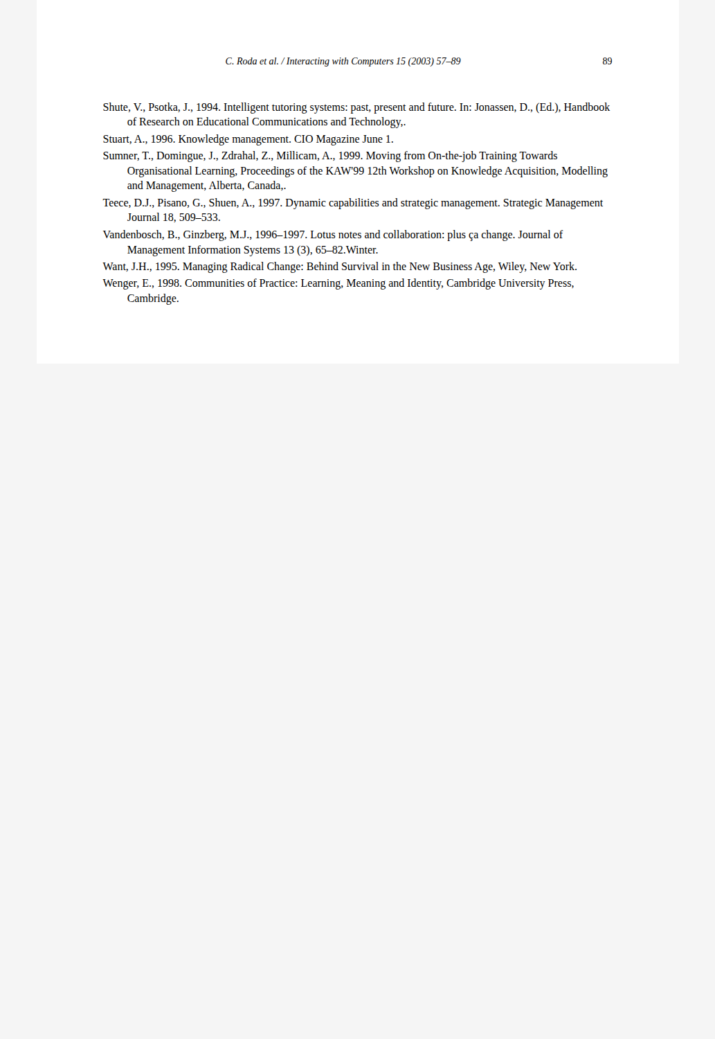C. Roda et al. / Interacting with Computers 15 (2003) 57–89 89
Shute, V., Psotka, J., 1994. Intelligent tutoring systems: past, present and future. In: Jonassen, D., (Ed.), Handbook of Research on Educational Communications and Technology,.
Stuart, A., 1996. Knowledge management. CIO Magazine June 1.
Sumner, T., Domingue, J., Zdrahal, Z., Millicam, A., 1999. Moving from On-the-job Training Towards Organisational Learning, Proceedings of the KAW'99 12th Workshop on Knowledge Acquisition, Modelling and Management, Alberta, Canada,.
Teece, D.J., Pisano, G., Shuen, A., 1997. Dynamic capabilities and strategic management. Strategic Management Journal 18, 509–533.
Vandenbosch, B., Ginzberg, M.J., 1996–1997. Lotus notes and collaboration: plus ça change. Journal of Management Information Systems 13 (3), 65–82.Winter.
Want, J.H., 1995. Managing Radical Change: Behind Survival in the New Business Age, Wiley, New York.
Wenger, E., 1998. Communities of Practice: Learning, Meaning and Identity, Cambridge University Press, Cambridge.